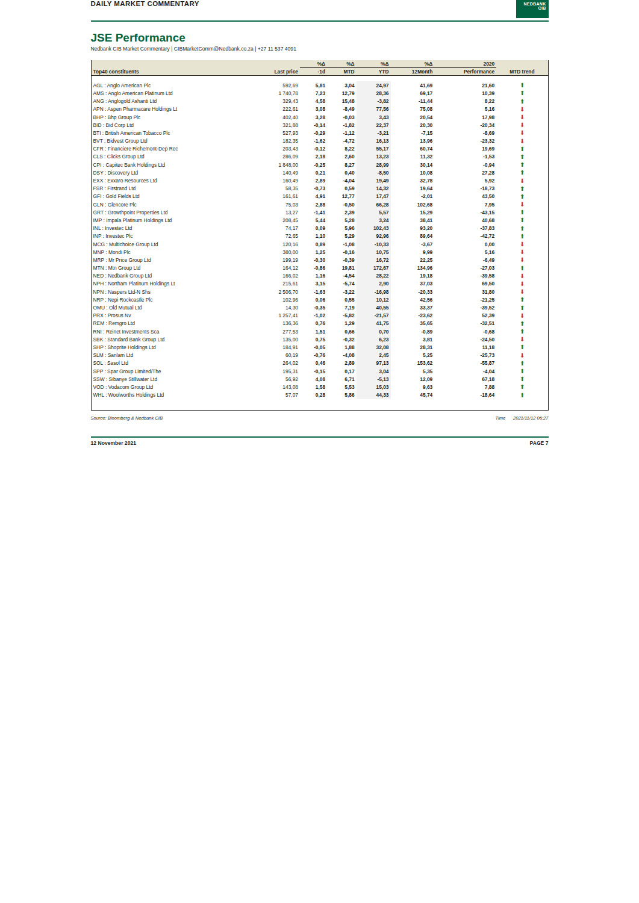Daily Market Commentary
NEDBANK CIB
JSE Performance
Nedbank CIB Market Commentary | CIBMarketComm@Nedbank.co.za | +27 11 537 4091
| Top40 constituents | Last price | %Δ | %Δ | %Δ | %Δ | 2020 | MTD trend |
| --- | --- | --- | --- | --- | --- | --- | --- |
| -1d | MTD | YTD | 12Month | Performance |
| AGL : Anglo American Plc | 592,69 | 5,81 | 3,04 | 24,97 | 41,69 | 21,60 | ⬆ |
| AMS : Anglo American Platinum Ltd | 1 740,78 | 7,23 | 12,79 | 28,36 | 69,17 | 10,39 | ⬆ |
| ANG : Anglogold Ashanti Ltd | 329,43 | 4,58 | 15,48 | -3,82 | -11,44 | 8,22 | ⬆ |
| APN : Aspen Pharmacare Holdings Lt | 222,61 | 3,08 | -8,49 | 77,56 | 75,08 | 5,16 | ⬇ |
| BHP : Bhp Group Plc | 402,40 | 3,28 | -0,03 | 3,43 | 20,54 | 17,98 | ⬇ |
| BID : Bid Corp Ltd | 321,88 | -0,14 | -1,82 | 22,37 | 20,30 | -20,34 | ⬇ |
| BTI : British American Tobacco Plc | 527,93 | -0,29 | -1,12 | -3,21 | -7,15 | -8,69 | ⬇ |
| BVT : Bidvest Group Ltd | 182,35 | -1,62 | -4,72 | 16,13 | 13,96 | -23,32 | ⬇ |
| CFR : Financiere Richemont-Dep Rec | 203,43 | -0,12 | 8,22 | 55,17 | 60,74 | 19,69 | ⬆ |
| CLS : Clicks Group Ltd | 286,09 | 2,18 | 2,60 | 13,23 | 11,32 | -1,53 | ⬆ |
| CPI : Capitec Bank Holdings Ltd | 1 848,00 | -0,25 | 8,27 | 28,99 | 30,14 | -0,94 | ⬆ |
| DSY : Discovery Ltd | 140,49 | 0,21 | 0,40 | -8,50 | 10,08 | 27,28 | ⬆ |
| EXX : Exxaro Resources Ltd | 160,49 | 2,89 | -4,04 | 19,49 | 32,78 | 5,92 | ⬇ |
| FSR : Firstrand Ltd | 58,35 | -0,73 | 0,59 | 14,32 | 19,64 | -18,73 | ⬆ |
| GFI : Gold Fields Ltd | 161,61 | 4,91 | 12,77 | 17,47 | -2,01 | 43,50 | ⬆ |
| GLN : Glencore Plc | 75,03 | 2,88 | -0,50 | 66,28 | 102,68 | 7,95 | ⬇ |
| GRT : Growthpoint Properties Ltd | 13,27 | -1,41 | 2,39 | 5,57 | 15,29 | -43,15 | ⬆ |
| IMP : Impala Platinum Holdings Ltd | 208,45 | 5,44 | 5,28 | 3,24 | 38,41 | 40,68 | ⬆ |
| INL : Investec Ltd | 74,17 | 0,09 | 5,96 | 102,43 | 93,20 | -37,83 | ⬆ |
| INP : Investec Plc | 72,65 | 1,10 | 5,29 | 92,96 | 89,64 | -42,72 | ⬆ |
| MCG : Multichoice Group Ltd | 120,16 | 0,89 | -1,08 | -10,33 | -3,67 | 0,00 | ⬇ |
| MNP : Mondi Plc | 380,00 | 1,25 | -0,16 | 10,75 | 9,99 | 5,16 | ⬇ |
| MRP : Mr Price Group Ltd | 199,19 | -0,30 | -0,39 | 16,72 | 22,25 | -6,49 | ⬇ |
| MTN : Mtn Group Ltd | 164,12 | -0,86 | 19,81 | 172,67 | 134,96 | -27,03 | ⬆ |
| NED : Nedbank Group Ltd | 166,02 | 1,16 | -4,54 | 28,22 | 19,18 | -39,58 | ⬇ |
| NPH : Northam Platinum Holdings Lt | 215,61 | 3,15 | -5,74 | 2,90 | 37,03 | 69,50 | ⬇ |
| NPN : Naspers Ltd-N Shs | 2 506,70 | -1,63 | -3,22 | -16,98 | -20,33 | 31,80 | ⬇ |
| NRP : Nepi Rockcastle Plc | 102,96 | 0,06 | 0,55 | 10,12 | 42,56 | -21,25 | ⬆ |
| OMU : Old Mutual Ltd | 14,30 | -0,35 | 7,19 | 40,55 | 33,37 | -39,52 | ⬆ |
| PRX : Prosus Nv | 1 257,41 | -1,02 | -5,82 | -21,57 | -23,62 | 52,39 | ⬇ |
| REM : Remgro Ltd | 136,36 | 0,76 | 1,29 | 41,75 | 35,65 | -32,51 | ⬆ |
| RNI : Reinet Investments Sca | 277,53 | 1,51 | 0,66 | 0,70 | -0,89 | -0,68 | ⬆ |
| SBK : Standard Bank Group Ltd | 135,00 | 0,75 | -0,32 | 6,23 | 3,81 | -24,50 | ⬇ |
| SHP : Shoprite Holdings Ltd | 184,91 | -0,05 | 1,88 | 32,08 | 28,31 | 11,18 | ⬆ |
| SLM : Sanlam Ltd | 60,19 | -0,76 | -4,08 | 2,45 | 5,25 | -25,73 | ⬇ |
| SOL : Sasol Ltd | 264,02 | 0,46 | 2,89 | 97,13 | 153,62 | -55,87 | ⬆ |
| SPP : Spar Group Limited/The | 195,31 | -0,15 | 0,17 | 3,04 | 5,35 | -4,04 | ⬆ |
| SSW : Sibanye Stillwater Ltd | 56,92 | 4,08 | 6,71 | -5,13 | 12,09 | 67,18 | ⬆ |
| VOD : Vodacom Group Ltd | 143,08 | 1,58 | 5,53 | 15,03 | 9,63 | 7,88 | ⬆ |
| WHL : Woolworths Holdings Ltd | 57,07 | 0,28 | 5,86 | 44,33 | 45,74 | -18,64 | ⬆ |
Source: Bloomberg & Nedbank CIB Time 2021/11/12 06:27
12 November 2021 PAGE 7